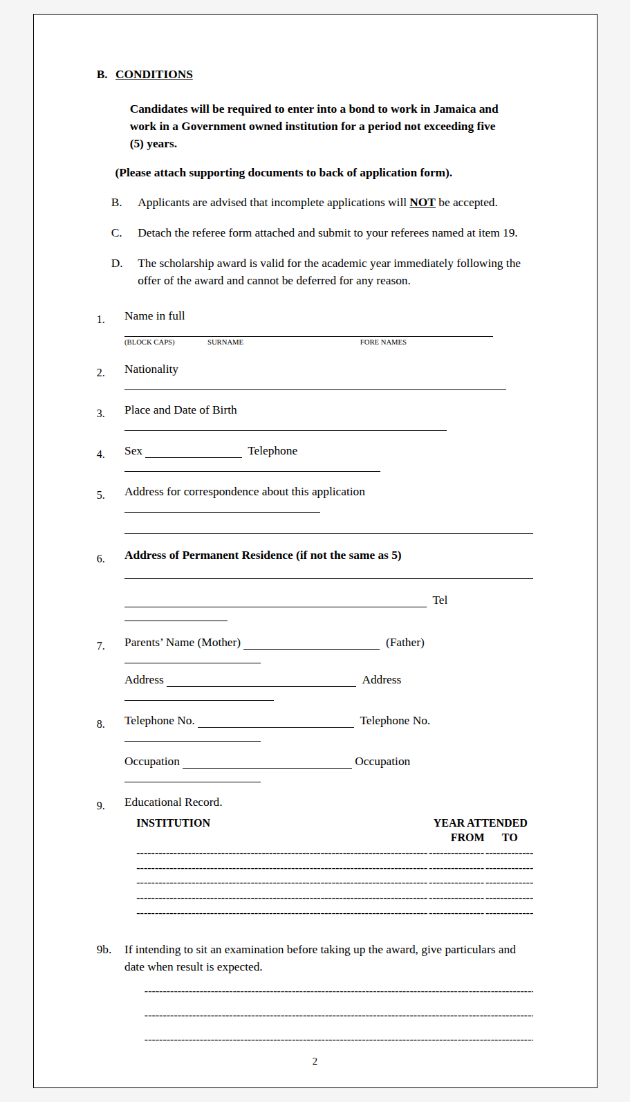B. CONDITIONS
Candidates will be required to enter into a bond to work in Jamaica and work in a Government owned institution for a period not exceeding five (5) years.
(Please attach supporting documents to back of application form).
B. Applicants are advised that incomplete applications will NOT be accepted.
C. Detach the referee form attached and submit to your referees named at item 19.
D. The scholarship award is valid for the academic year immediately following the offer of the award and cannot be deferred for any reason.
1. Name in full
(BLOCK CAPS) SURNAME FORE NAMES
2. Nationality
3. Place and Date of Birth
4. Sex Telephone
5. Address for correspondence about this application
6.
Address of Permanent Residence (if not the same as 5)
Tel
7. Parents’ Name (Mother) (Father)
Address Address
8. Telephone No. Telephone No.
Occupation Occupation
9. Educational Record.
| INSTITUTION | YEAR ATTENDED |
| --- | --- |
| | FROM | TO |
| ------------------------------------------------------------------------------- | --------------- | ------------- |
| ------------------------------------------------------------------------------- | --------------- | ------------- |
| ------------------------------------------------------------------------------- | --------------- | ------------- |
| ------------------------------------------------------------------------------- | --------------- | ------------- |
| ------------------------------------------------------------------------------- | --------------- | ------------- |
9b. If intending to sit an examination before taking up the award, give particulars and date when result is expected. ----------------------------------------------------------------------------------------------------------------- ----------------------------------------------------------------------------------------------------------------- -----------------------------------------------------------------------------------------------------------------
2